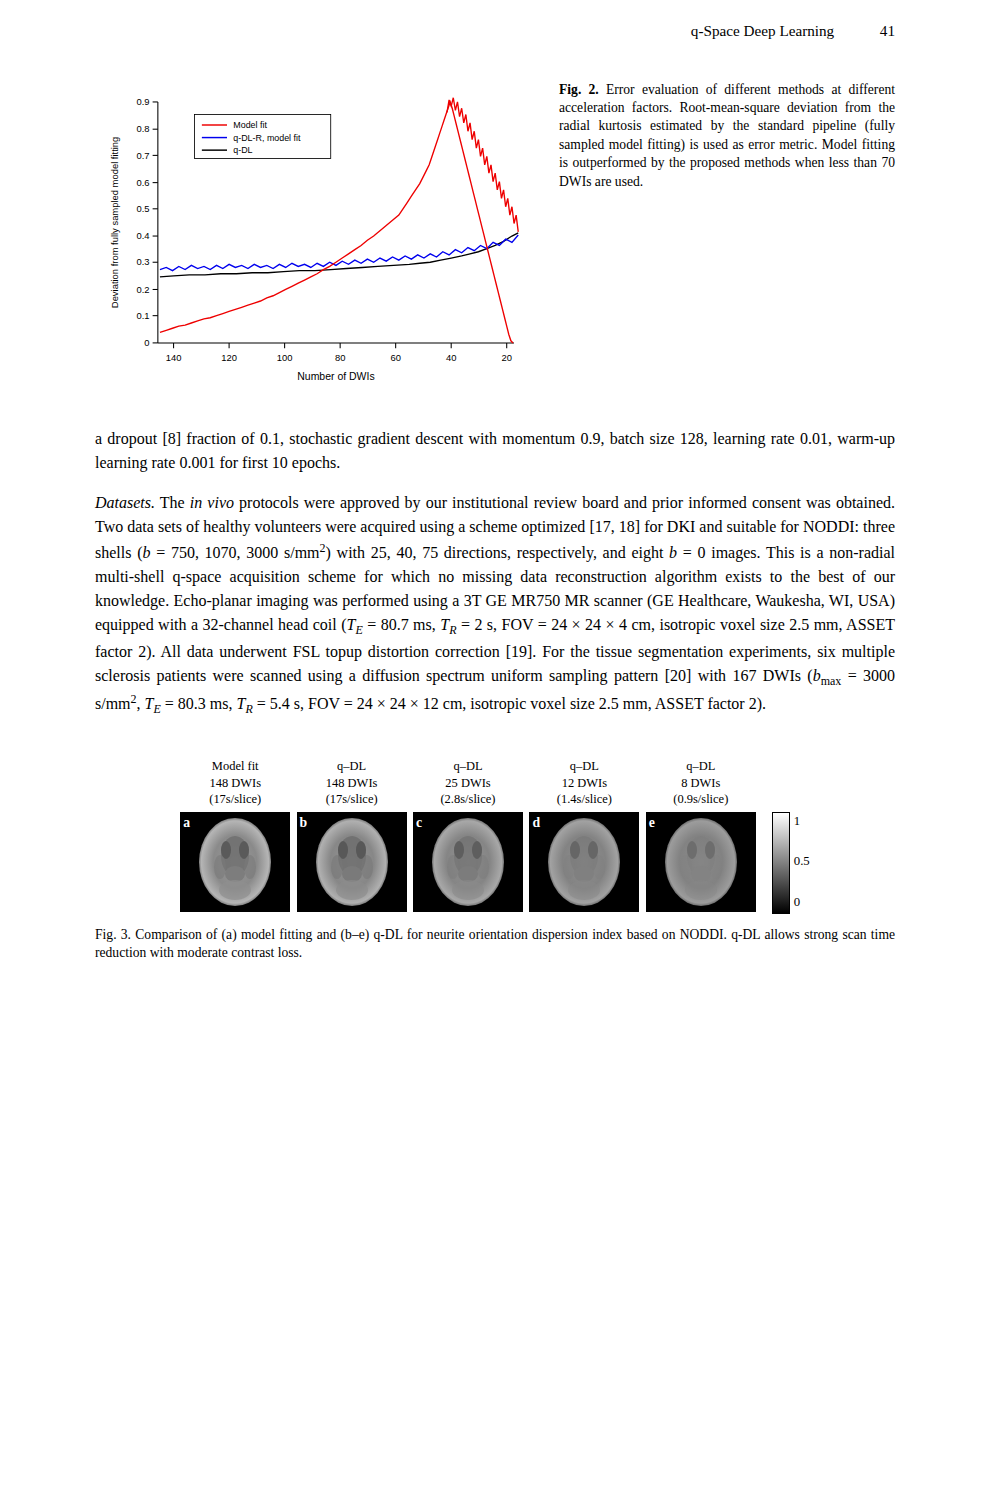q-Space Deep Learning 41
0 0.1 0.2 0.3 0.4 0.5 0.6 0.7 0.8 0.9 140 120 100 80 60 40 20 Number of DWIs Deviation from fully sampled model fitting Model fit q-DL-R, model fit q-DL
Fig. 2. Error evaluation of different methods at different acceleration factors. Root-mean-square deviation from the radial kurtosis estimated by the standard pipeline (fully sampled model fitting) is used as error metric. Model fitting is outperformed by the proposed methods when less than 70 DWIs are used.
a dropout [8] fraction of 0.1, stochastic gradient descent with momentum 0.9, batch size 128, learning rate 0.01, warm-up learning rate 0.001 for first 10 epochs.
Datasets. The in vivo protocols were approved by our institutional review board and prior informed consent was obtained. Two data sets of healthy volunteers were acquired using a scheme optimized [17, 18] for DKI and suitable for NODDI: three shells (b = 750, 1070, 3000 s/mm2) with 25, 40, 75 directions, respectively, and eight b = 0 images. This is a non-radial multi-shell q-space acquisition scheme for which no missing data reconstruction algorithm exists to the best of our knowledge. Echo-planar imaging was performed using a 3T GE MR750 MR scanner (GE Healthcare, Waukesha, WI, USA) equipped with a 32-channel head coil (TE = 80.7 ms, TR = 2 s, FOV = 24 × 24 × 4 cm, isotropic voxel size 2.5 mm, ASSET factor 2). All data underwent FSL topup distortion correction [19]. For the tissue segmentation experiments, six multiple sclerosis patients were scanned using a diffusion spectrum uniform sampling pattern [20] with 167 DWIs (bmax = 3000 s/mm2, TE = 80.3 ms, TR = 5.4 s, FOV = 24 × 24 × 12 cm, isotropic voxel size 2.5 mm, ASSET factor 2).
Model fit
148 DWIs
(17s/slice)
a
q–DL
148 DWIs
(17s/slice)
b
q–DL
25 DWIs
(2.8s/slice)
c
q–DL
12 DWIs
(1.4s/slice)
d
q–DL
8 DWIs
(0.9s/slice)
e
1 0.5 0
Fig. 3. Comparison of (a) model fitting and (b–e) q-DL for neurite orientation dispersion index based on NODDI. q-DL allows strong scan time reduction with moderate contrast loss.